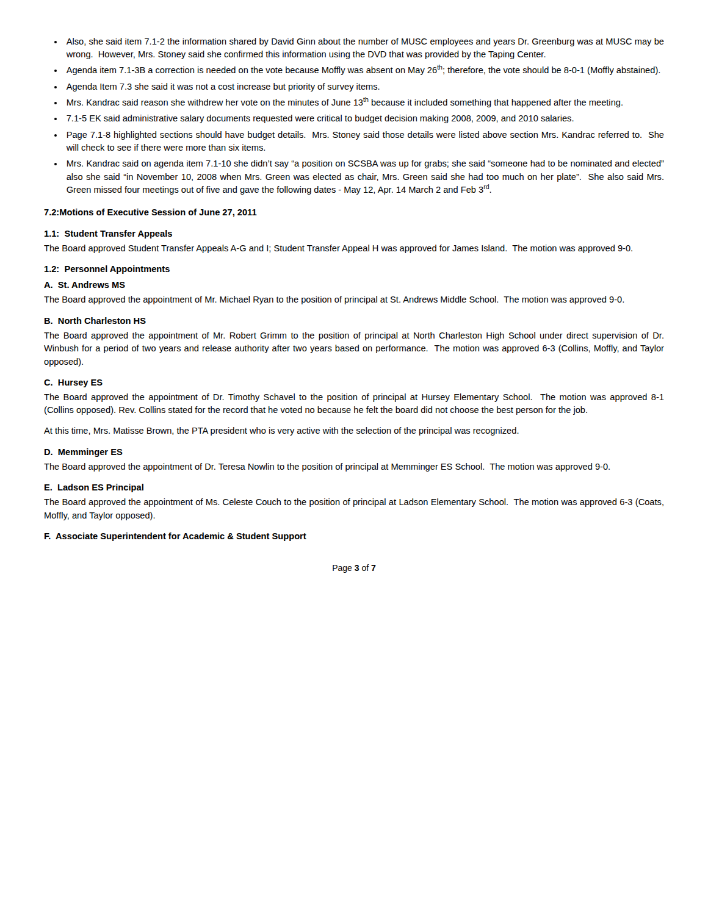Also, she said item 7.1-2 the information shared by David Ginn about the number of MUSC employees and years Dr. Greenburg was at MUSC may be wrong. However, Mrs. Stoney said she confirmed this information using the DVD that was provided by the Taping Center.
Agenda item 7.1-3B a correction is needed on the vote because Moffly was absent on May 26th; therefore, the vote should be 8-0-1 (Moffly abstained).
Agenda Item 7.3 she said it was not a cost increase but priority of survey items.
Mrs. Kandrac said reason she withdrew her vote on the minutes of June 13th because it included something that happened after the meeting.
7.1-5 EK said administrative salary documents requested were critical to budget decision making 2008, 2009, and 2010 salaries.
Page 7.1-8 highlighted sections should have budget details. Mrs. Stoney said those details were listed above section Mrs. Kandrac referred to. She will check to see if there were more than six items.
Mrs. Kandrac said on agenda item 7.1-10 she didn’t say “a position on SCSBA was up for grabs; she said “someone had to be nominated and elected” also she said “in November 10, 2008 when Mrs. Green was elected as chair, Mrs. Green said she had too much on her plate”. She also said Mrs. Green missed four meetings out of five and gave the following dates - May 12, Apr. 14 March 2 and Feb 3rd.
7.2:Motions of Executive Session of June 27, 2011
1.1: Student Transfer Appeals
The Board approved Student Transfer Appeals A-G and I; Student Transfer Appeal H was approved for James Island. The motion was approved 9-0.
1.2: Personnel Appointments
A. St. Andrews MS
The Board approved the appointment of Mr. Michael Ryan to the position of principal at St. Andrews Middle School. The motion was approved 9-0.
B. North Charleston HS
The Board approved the appointment of Mr. Robert Grimm to the position of principal at North Charleston High School under direct supervision of Dr. Winbush for a period of two years and release authority after two years based on performance. The motion was approved 6-3 (Collins, Moffly, and Taylor opposed).
C. Hursey ES
The Board approved the appointment of Dr. Timothy Schavel to the position of principal at Hursey Elementary School. The motion was approved 8-1 (Collins opposed). Rev. Collins stated for the record that he voted no because he felt the board did not choose the best person for the job.
At this time, Mrs. Matisse Brown, the PTA president who is very active with the selection of the principal was recognized.
D. Memminger ES
The Board approved the appointment of Dr. Teresa Nowlin to the position of principal at Memminger ES School. The motion was approved 9-0.
E. Ladson ES Principal
The Board approved the appointment of Ms. Celeste Couch to the position of principal at Ladson Elementary School. The motion was approved 6-3 (Coats, Moffly, and Taylor opposed).
F. Associate Superintendent for Academic & Student Support
Page 3 of 7